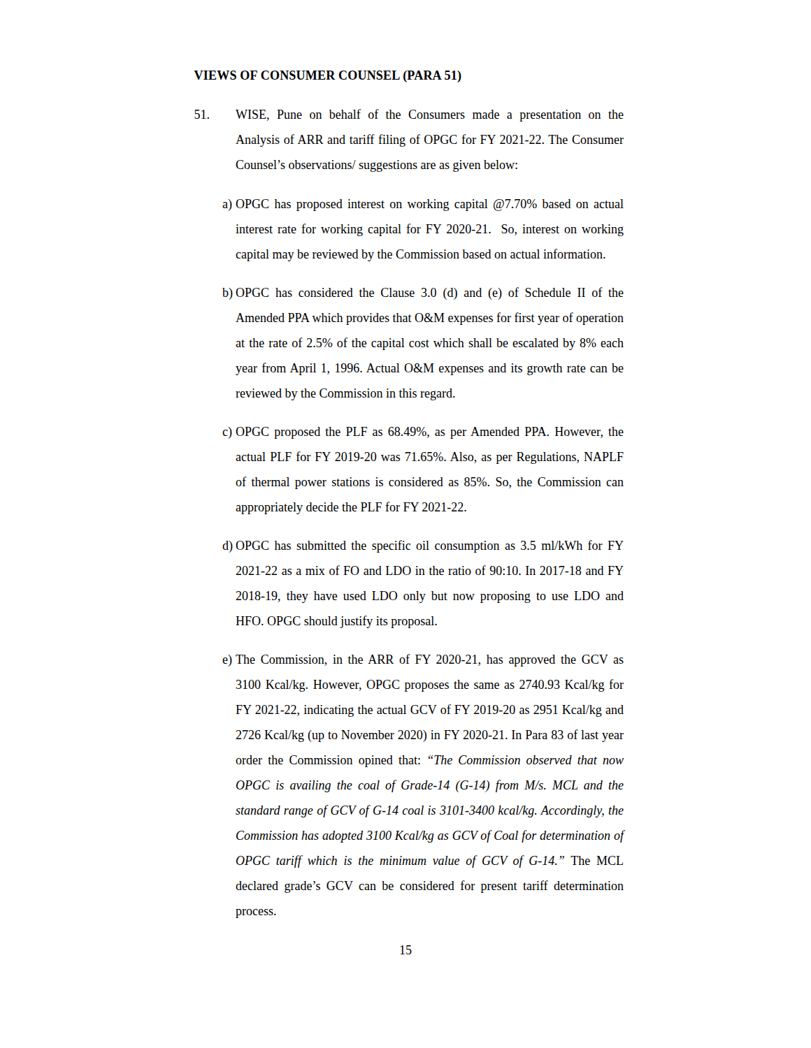VIEWS OF CONSUMER COUNSEL (PARA 51)
51.
WISE, Pune on behalf of the Consumers made a presentation on the Analysis of ARR and tariff filing of OPGC for FY 2021-22. The Consumer Counsel’s observations/ suggestions are as given below:
a)
OPGC has proposed interest on working capital @7.70% based on actual interest rate for working capital for FY 2020-21. So, interest on working capital may be reviewed by the Commission based on actual information.
b)
OPGC has considered the Clause 3.0 (d) and (e) of Schedule II of the Amended PPA which provides that O&M expenses for first year of operation at the rate of 2.5% of the capital cost which shall be escalated by 8% each year from April 1, 1996. Actual O&M expenses and its growth rate can be reviewed by the Commission in this regard.
c)
OPGC proposed the PLF as 68.49%, as per Amended PPA. However, the actual PLF for FY 2019-20 was 71.65%. Also, as per Regulations, NAPLF of thermal power stations is considered as 85%. So, the Commission can appropriately decide the PLF for FY 2021-22.
d)
OPGC has submitted the specific oil consumption as 3.5 ml/kWh for FY 2021-22 as a mix of FO and LDO in the ratio of 90:10. In 2017-18 and FY 2018-19, they have used LDO only but now proposing to use LDO and HFO. OPGC should justify its proposal.
e)
The Commission, in the ARR of FY 2020-21, has approved the GCV as 3100 Kcal/kg. However, OPGC proposes the same as 2740.93 Kcal/kg for FY 2021-22, indicating the actual GCV of FY 2019-20 as 2951 Kcal/kg and 2726 Kcal/kg (up to November 2020) in FY 2020-21. In Para 83 of last year order the Commission opined that: “The Commission observed that now OPGC is availing the coal of Grade-14 (G-14) from M/s. MCL and the standard range of GCV of G-14 coal is 3101-3400 kcal/kg. Accordingly, the Commission has adopted 3100 Kcal/kg as GCV of Coal for determination of OPGC tariff which is the minimum value of GCV of G-14.” The MCL declared grade’s GCV can be considered for present tariff determination process.
15